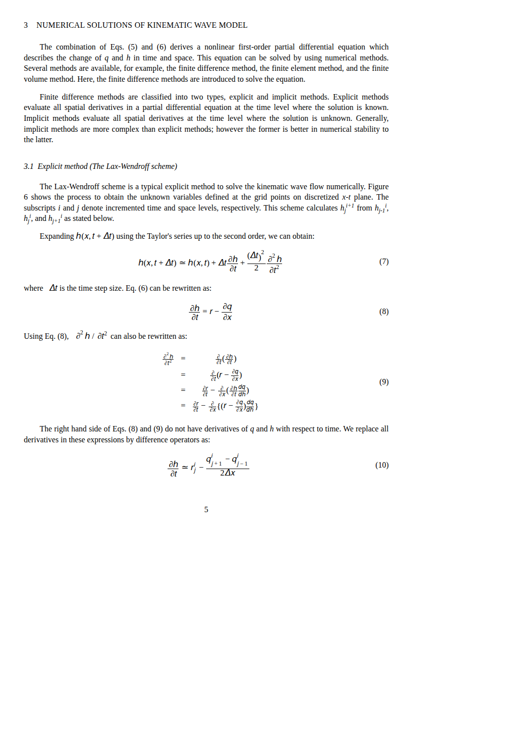3 NUMERICAL SOLUTIONS OF KINEMATIC WAVE MODEL
The combination of Eqs. (5) and (6) derives a nonlinear first-order partial differential equation which describes the change of q and h in time and space. This equation can be solved by using numerical methods. Several methods are available, for example, the finite difference method, the finite element method, and the finite volume method. Here, the finite difference methods are introduced to solve the equation.
Finite difference methods are classified into two types, explicit and implicit methods. Explicit methods evaluate all spatial derivatives in a partial differential equation at the time level where the solution is known. Implicit methods evaluate all spatial derivatives at the time level where the solution is unknown. Generally, implicit methods are more complex than explicit methods; however the former is better in numerical stability to the latter.
3.1 Explicit method (The Lax-Wendroff scheme)
The Lax-Wendroff scheme is a typical explicit method to solve the kinematic wave flow numerically. Figure 6 shows the process to obtain the unknown variables defined at the grid points on discretized x-t plane. The subscripts i and j denote incremented time and space levels, respectively. This scheme calculates hji+1 from hj-1i, hji, and hj+1i as stated below.
Expanding h(x,t+Δt) using the Taylor's series up to the second order, we can obtain:
h(x,t+Δt) ≃ h(x,t) + Δt ∂h ∂t + (Δt)2 2 ∂2h ∂t2
(7)
where Δt is the time step size. Eq. (6) can be rewritten as:
∂h ∂t = r − ∂q ∂x
(8)
Using Eq. (8), ∂2h / ∂t2 can also be rewritten as:
∂2h ∂t2 = ∂ ∂t ( ∂h ∂t ) = ∂ ∂t ( r − ∂q ∂x ) = ∂r ∂t − ∂ ∂x ( ∂h ∂t dq dh ) = ∂r ∂t − ∂ ∂x { ( r − ∂q ∂x ) dq dh }
(9)
The right hand side of Eqs. (8) and (9) do not have derivatives of q and h with respect to time. We replace all derivatives in these expressions by difference operators as:
∂h ∂t ≃ rji − qj+1i − qj−1i 2Δx
(10)
5